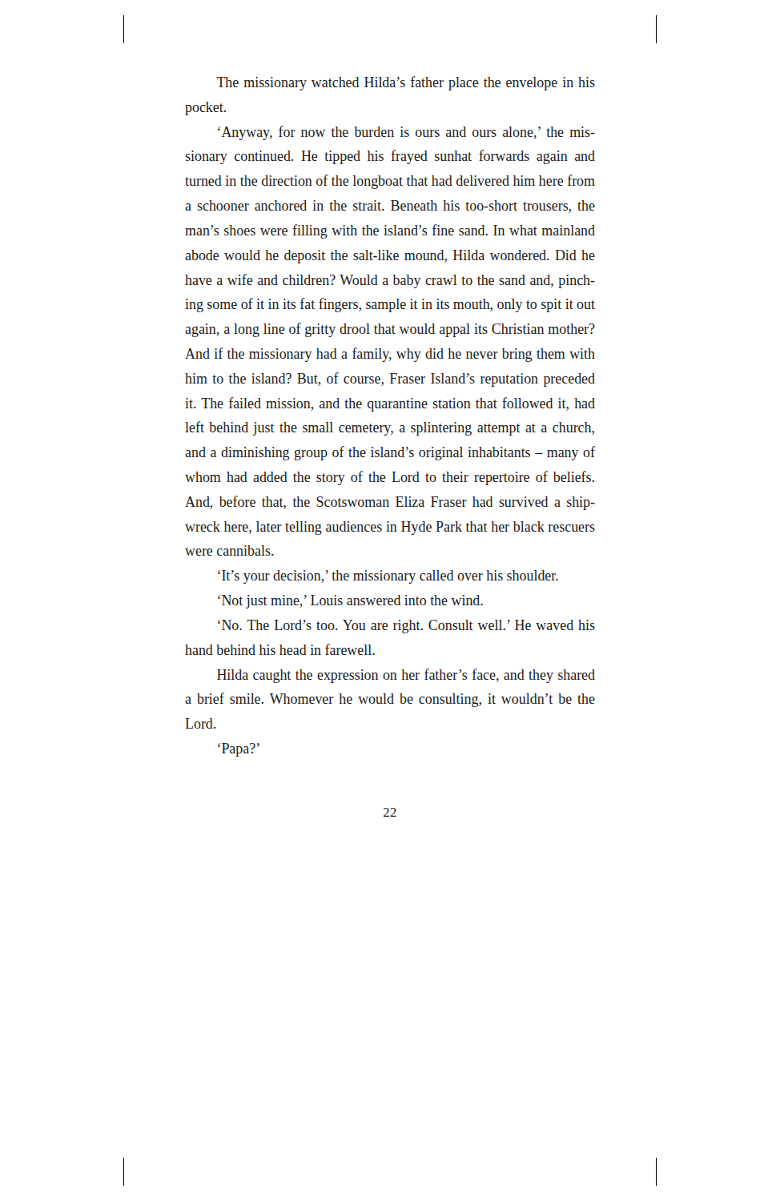The missionary watched Hilda’s father place the envelope in his pocket.
‘Anyway, for now the burden is ours and ours alone,’ the missionary continued. He tipped his frayed sunhat forwards again and turned in the direction of the longboat that had delivered him here from a schooner anchored in the strait. Beneath his too-short trousers, the man’s shoes were filling with the island’s fine sand. In what mainland abode would he deposit the salt-like mound, Hilda wondered. Did he have a wife and children? Would a baby crawl to the sand and, pinching some of it in its fat fingers, sample it in its mouth, only to spit it out again, a long line of gritty drool that would appal its Christian mother? And if the missionary had a family, why did he never bring them with him to the island? But, of course, Fraser Island’s reputation preceded it. The failed mission, and the quarantine station that followed it, had left behind just the small cemetery, a splintering attempt at a church, and a diminishing group of the island’s original inhabitants – many of whom had added the story of the Lord to their repertoire of beliefs. And, before that, the Scotswoman Eliza Fraser had survived a shipwreck here, later telling audiences in Hyde Park that her black rescuers were cannibals.
‘It’s your decision,’ the missionary called over his shoulder.
‘Not just mine,’ Louis answered into the wind.
‘No. The Lord’s too. You are right. Consult well.’ He waved his hand behind his head in farewell.
Hilda caught the expression on her father’s face, and they shared a brief smile. Whomever he would be consulting, it wouldn’t be the Lord.
‘Papa?’
22